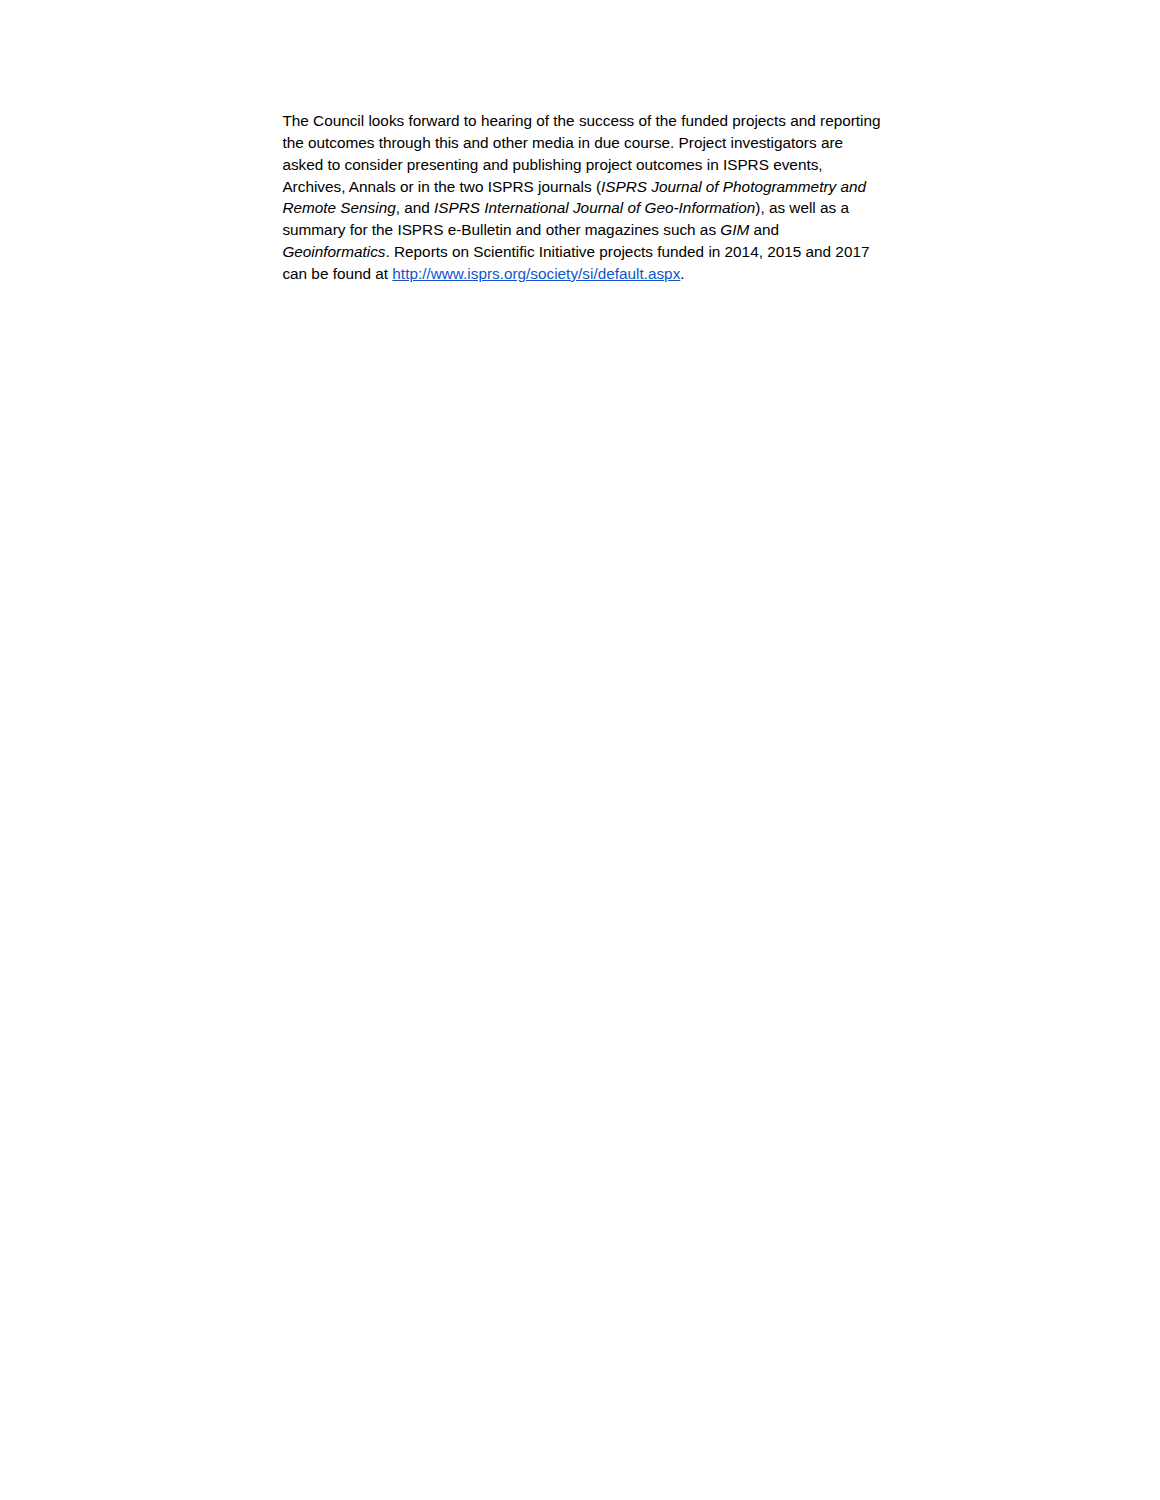The Council looks forward to hearing of the success of the funded projects and reporting the outcomes through this and other media in due course. Project investigators are asked to consider presenting and publishing project outcomes in ISPRS events, Archives, Annals or in the two ISPRS journals (ISPRS Journal of Photogrammetry and Remote Sensing, and ISPRS International Journal of Geo-Information), as well as a summary for the ISPRS e-Bulletin and other magazines such as GIM and Geoinformatics. Reports on Scientific Initiative projects funded in 2014, 2015 and 2017 can be found at http://www.isprs.org/society/si/default.aspx.